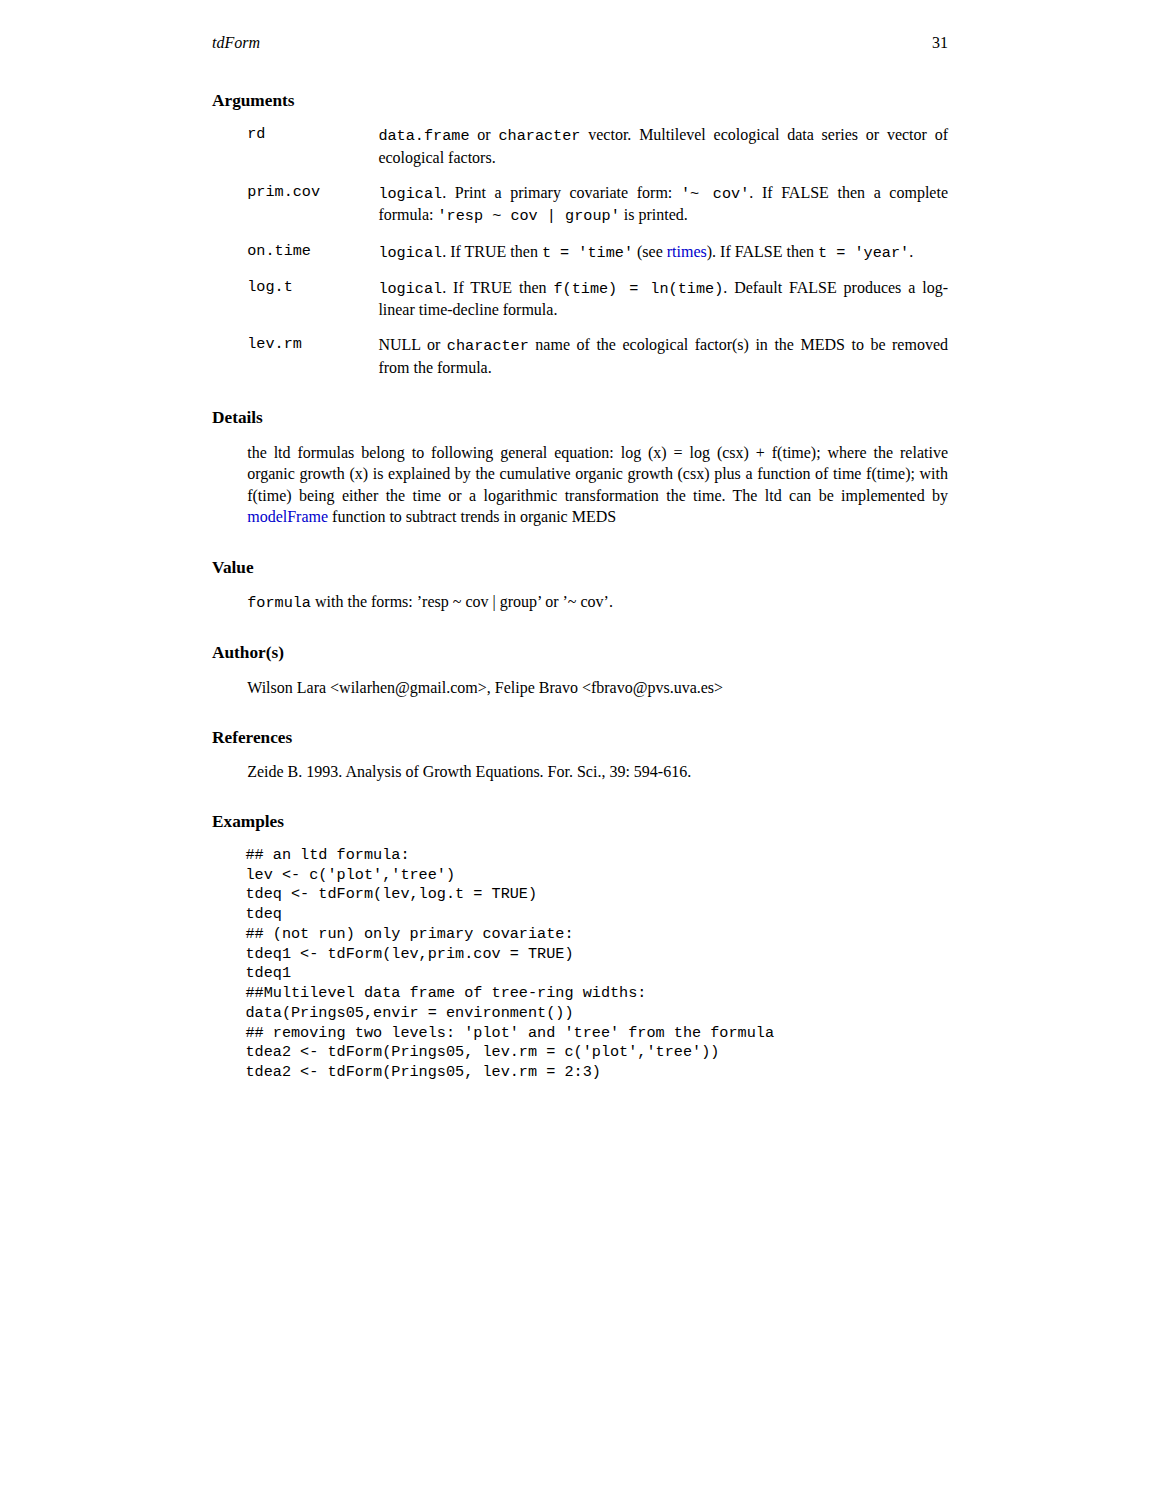tdForm 31
Arguments
rd
data.frame or character vector. Multilevel ecological data series or vector of ecological factors.
prim.cov
logical. Print a primary covariate form: '~ cov'. If FALSE then a complete formula: 'resp ~ cov | group' is printed.
on.time
logical. If TRUE then t = 'time' (see rtimes). If FALSE then t = 'year'.
log.t
logical. If TRUE then f(time) = ln(time). Default FALSE produces a log-linear time-decline formula.
lev.rm
NULL or character name of the ecological factor(s) in the MEDS to be removed from the formula.
Details
the ltd formulas belong to following general equation: log (x) = log (csx) + f(time); where the relative organic growth (x) is explained by the cumulative organic growth (csx) plus a function of time f(time); with f(time) being either the time or a logarithmic transformation the time. The ltd can be implemented by modelFrame function to subtract trends in organic MEDS
Value
formula with the forms: ’resp ~ cov | group’ or ’~ cov’.
Author(s)
Wilson Lara <wilarhen@gmail.com>, Felipe Bravo <fbravo@pvs.uva.es>
References
Zeide B. 1993. Analysis of Growth Equations. For. Sci., 39: 594-616.
Examples
## an ltd formula:
lev <- c('plot','tree')
tdeq <- tdForm(lev,log.t = TRUE)
tdeq
## (not run) only primary covariate:
tdeq1 <- tdForm(lev,prim.cov = TRUE)
tdeq1
##Multilevel data frame of tree-ring widths:
data(Prings05,envir = environment())
## removing two levels: 'plot' and 'tree' from the formula
tdea2 <- tdForm(Prings05, lev.rm = c('plot','tree'))
tdea2 <- tdForm(Prings05, lev.rm = 2:3)